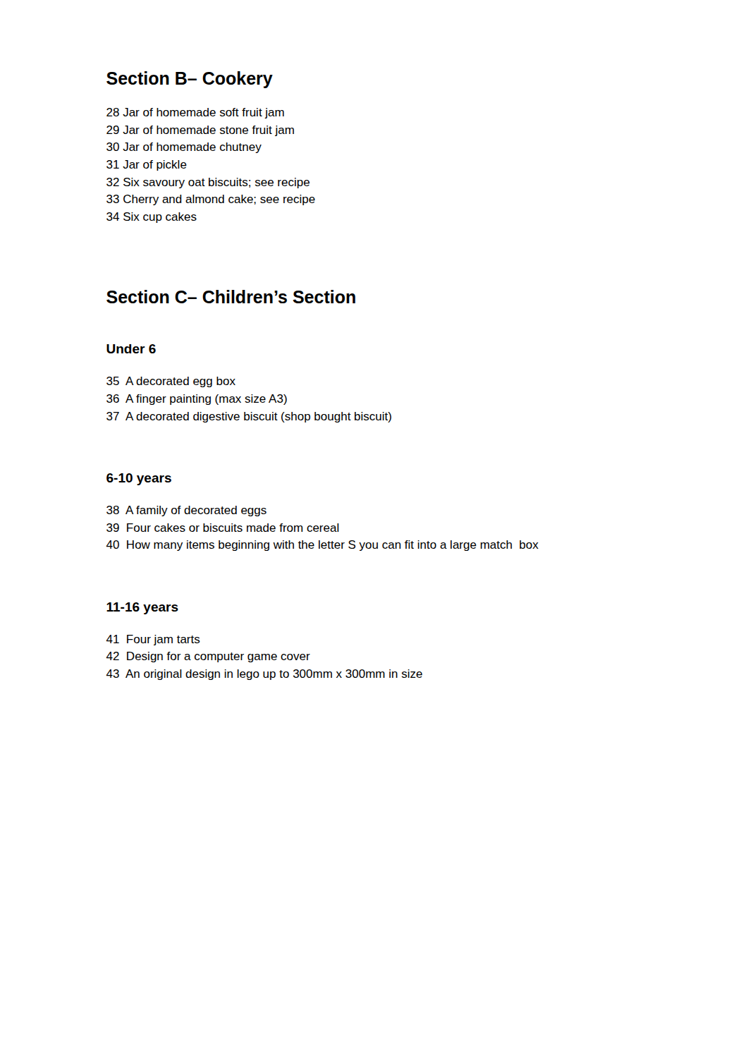Section B– Cookery
28 Jar of homemade soft fruit jam
29 Jar of homemade stone fruit jam
30 Jar of homemade chutney
31 Jar of pickle
32 Six savoury oat biscuits; see recipe
33 Cherry and almond cake; see recipe
34 Six cup cakes
Section C– Children’s Section
Under 6
35 A decorated egg box
36 A finger painting (max size A3)
37 A decorated digestive biscuit (shop bought biscuit)
6-10 years
38 A family of decorated eggs
39 Four cakes or biscuits made from cereal
40 How many items beginning with the letter S you can fit into a large match box
11-16 years
41 Four jam tarts
42 Design for a computer game cover
43 An original design in lego up to 300mm x 300mm in size